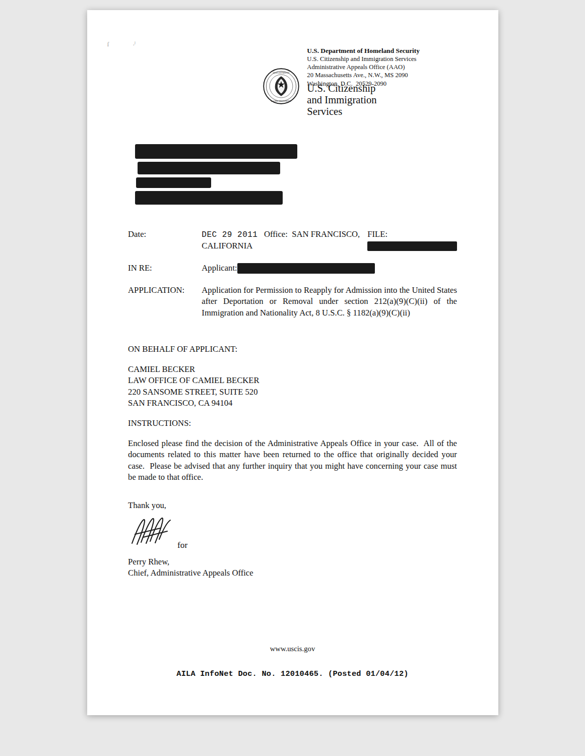ſ .ʲ
DEPARTMENT LAND SECURITY
U.S. Department of Homeland Security
U.S. Citizenship and Immigration Services
Administrative Appeals Office (AAO)
20 Massachusetts Ave., N.W., MS 2090
Washington, D.C. 20529-2090
U.S. Citizenship and Immigration Services
| Date: | DEC 29 2011 Office: SAN FRANCISCO, CALIFORNIA | FILE: |
| IN RE: | Applicant: |
| APPLICATION: | Application for Permission to Reapply for Admission into the United States after Deportation or Removal under section 212(a)(9)(C)(ii) of the Immigration and Nationality Act, 8 U.S.C. § 1182(a)(9)(C)(ii) |
ON BEHALF OF APPLICANT:
CAMIEL BECKER
LAW OFFICE OF CAMIEL BECKER
220 SANSOME STREET, SUITE 520
SAN FRANCISCO, CA 94104
INSTRUCTIONS:
Enclosed please find the decision of the Administrative Appeals Office in your case. All of the documents related to this matter have been returned to the office that originally decided your case. Please be advised that any further inquiry that you might have concerning your case must be made to that office.
Thank you,
for
Perry Rhew,
Chief, Administrative Appeals Office
www.uscis.gov
AILA InfoNet Doc. No. 12010465. (Posted 01/04/12)